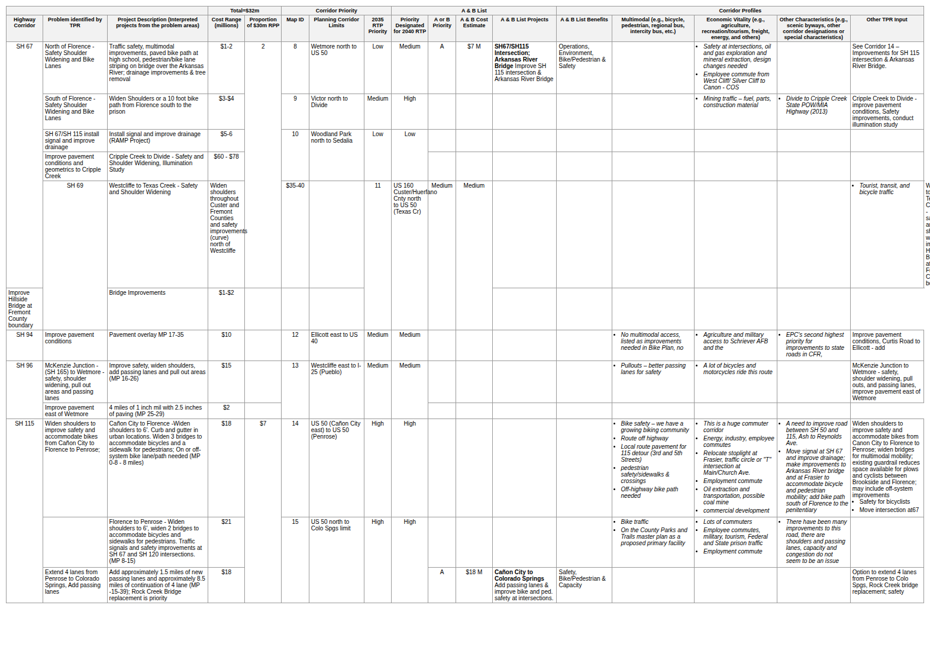| | Total=$32m | Corridor Priority | A & B List | Corridor Profiles |
| --- | --- | --- | --- | --- |
| Highway Corridor | Problem identified by TPR | Project Description (Interpreted projects from the problem areas) | Cost Range (millions) | Proportion of $30m RPP | Map ID | Planning Corridor Limits | 2035 RTP Priority | Priority Designated for 2040 RTP | A or B Priority | A & B Cost Estimate | A & B List Projects | A & B List Benefits | Multimodal (e.g., bicycle, pedestrian, regional bus, intercity bus, etc.) | Economic Vitality (e.g., agriculture, recreation/tourism, freight, energy, and others) | Other Characteristics (e.g., scenic byways, other corridor designations or special characteristics) | Other TPR Input |
| SH 67 | North of Florence - Safety Shoulder Widening and Bike Lanes | Traffic safety, multimodal improvements, paved bike path at high school, pedestrian/bike lane striping on bridge over the Arkansas River; drainage improvements & tree removal | $1-2 | 2 | 8 | Wetmore north to US 50 | Low | Medium | A | $7 M | SH67/SH115 Intersection; Arkansas River Bridge Improve SH 115 intersection & Arkansas River Bridge | Operations, Environment, Bike/Pedestrian & Safety | | Safety at intersections, oil and gas exploration and mineral extraction, design changes needed Employee commute from West Cliff/ Silver Cliff to Canon - COS | | See Corridor 14 – Improvements for SH 115 intersection & Arkansas River Bridge. |
| South of Florence - Safety Shoulder Widening and Bike Lanes | Widen Shoulders or a 10 foot bike path from Florence south to the prison | $3-$4 | 9 | Victor north to Divide | Medium | High | | | | | | Mining traffic – fuel, parts, construction material | Divide to Cripple Creek State POW/MIA Highway (2013) | Cripple Creek to Divide - improve pavement conditions, Safety improvements, conduct illumination study |
| SH 67/SH 115 install signal and improve drainage | Install signal and improve drainage (RAMP Project) | $5-6 | 10 | Woodland Park north to Sedalia | Low | Low | | | | | | | | |
| Improve pavement conditions and geometrics to Cripple Creek | Cripple Creek to Divide - Safety and Shoulder Widening, Illumination Study | $60 - $78 | | | | | | | | |
| SH 69 | Westcliffe to Texas Creek - Safety and Shoulder Widening | Widen shoulders throughout Custer and Fremont Counties and safety improvements (curve) north of Westcliffe | $35-40 | | 11 | US 160 Custer/Huerfano Cnty north to US 50 (Texas Cr) | Medium | Medium | | | | | | Tourist, transit, and bicycle traffic | | Westcliffe to Texas Creek - safety and shoulder widening; improve Hillside Bridge at Fremont County boundary |
| Improve Hillside Bridge at Fremont County boundary | Bridge Improvements | $1-$2 | | | | | | | | |
| SH 94 | Improve pavement conditions | Pavement overlay MP 17-35 | $10 | | 12 | Ellicott east to US 40 | Medium | Medium | | | | | No multimodal access, listed as improvements needed in Bike Plan, no | Agriculture and military access to Schriever AFB and the | EPC's second highest priority for improvements to state roads in CFR, | Improve pavement conditions, Curtis Road to Ellicott - add |
| SH 96 | McKenzie Junction - (SH 165) to Wetmore - safety, shoulder widening, pull out areas and passing lanes | Improve safety, widen shoulders, add passing lanes and pull out areas (MP 16-26) | $15 | | 13 | Westcliffe east to I-25 (Pueblo) | Medium | Medium | | | | | Pullouts – better passing lanes for safety | A lot of bicycles and motorcycles ride this route | | McKenzie Junction to Wetmore - safety, shoulder widening, pull outs, and passing lanes, improve pavement east of Wetmore |
| Improve pavement east of Wetmore | 4 miles of 1 inch mil with 2.5 inches of paving (MP 25-29) | $2 | | | | | | | | |
| SH 115 | Widen shoulders to improve safety and accommodate bikes from Cañon City to Florence to Penrose; | Cañon City to Florence -Widen shoulders to 6'. Curb and gutter in urban locations. Widen 3 bridges to accommodate bicycles and a sidewalk for pedestrians; On or off-system bike lane/path needed (MP 0-8 - 8 miles) | $18 | $7 | 14 | US 50 (Cañon City east) to US 50 (Penrose) | High | High | | | | | Bike safety – we have a growing biking community Route off highway Local route pavement for 115 detour (3rd and 5th Streets) pedestrian safety/sidewalks & crossings Off-highway bike path needed | This is a huge commuter corridor Energy, industry, employee commutes Relocate stoplight at Frasier, traffic circle or "T" intersection at Main/Church Ave. Employment commute Oil extraction and transportation, possible coal mine commercial development | A need to improve road between SH 50 and 115, Ash to Reynolds Ave. Move signal at SH 67 and improve drainage; make improvements to Arkansas River bridge and at Frasier to accommodate bicycle and pedestrian mobility; add bike path south of Florence to the penitentiary | Widen shoulders to improve safety and accommodate bikes from Canon City to Florence to Penrose; widen bridges for multimodal mobility; existing guardrail reduces space available for plows and cyclists between Brookside and Florence; may include off-system improvements Safety for bicyclists Move intersection at67 |
| | Florence to Penrose - Widen shoulders to 6', widen 2 bridges to accommodate bicycles and sidewalks for pedestrians. Traffic signals and safety improvements at SH 67 and SH 120 intersections. (MP 8-15) | $21 | 15 | US 50 north to Colo Spgs limit | High | High | | | | | Bike traffic On the County Parks and Trails master plan as a proposed primary facility | Lots of commuters Employee commutes, military, tourism, Federal and State prison traffic Employment commute | There have been many improvements to this road, there are shoulders and passing lanes, capacity and congestion do not seem to be an issue | |
| Extend 4 lanes from Penrose to Colorado Springs, Add passing lanes | Add approximately 1.5 miles of new passing lanes and approximately 8.5 miles of continuation of 4 lane (MP -15-39); Rock Creek Bridge replacement is priority | $18 | A | $18 M | Cañon City to Colorado Springs Add passing lanes & improve bike and ped. safety at intersections. | Safety, Bike/Pedestrian & Capacity | | | | Option to extend 4 lanes from Penrose to Colo Spgs, Rock Creek bridge replacement; safety |